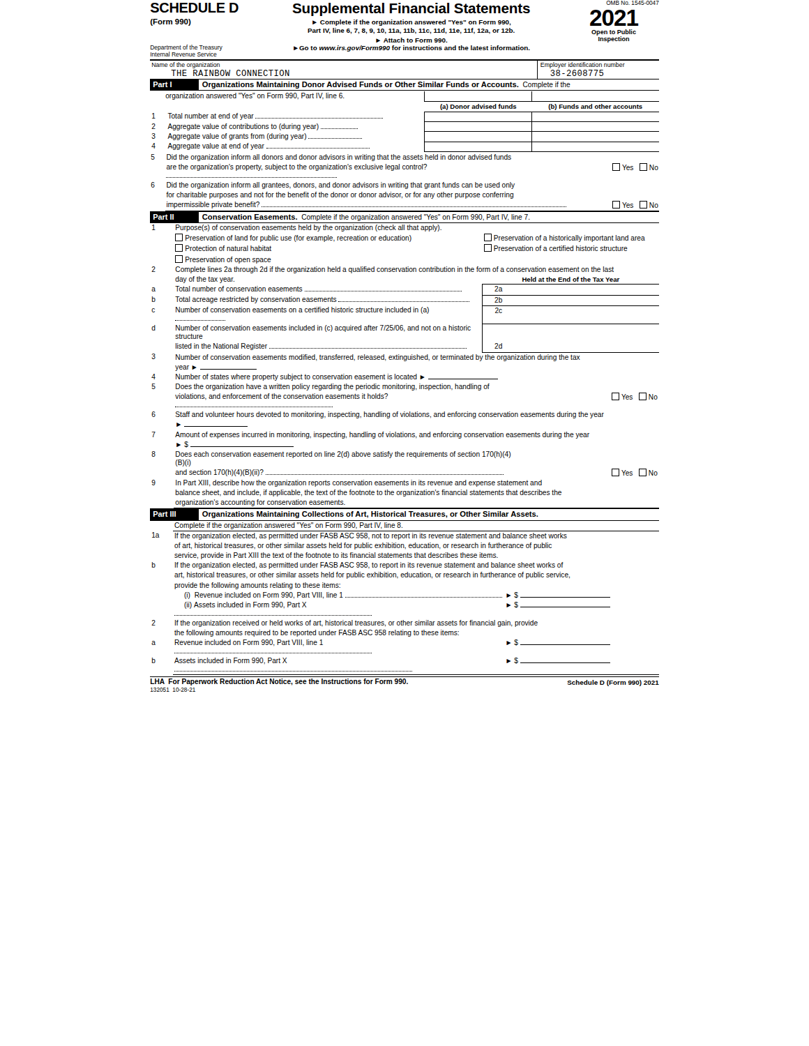SCHEDULE D
(Form 990)
Department of the Treasury
Internal Revenue Service
Supplemental Financial Statements
► Complete if the organization answered "Yes" on Form 990,
Part IV, line 6, 7, 8, 9, 10, 11a, 11b, 11c, 11d, 11e, 11f, 12a, or 12b.
► Attach to Form 990.
►Go to www.irs.gov/Form990 for instructions and the latest information.
OMB No. 1545-0047
2021
Open to Public
Inspection
Name of the organization
THE RAINBOW CONNECTION
Employer identification number
38-2608775
Part I
Organizations Maintaining Donor Advised Funds or Other Similar Funds or Accounts. Complete if the
| organization answered "Yes" on Form 990, Part IV, line 6. | | |
| | | (a) Donor advised funds | (b) Funds and other accounts |
| 1 | Total number at end of year | | |
| 2 | Aggregate value of contributions to (during year) | | |
| 3 | Aggregate value of grants from (during year) | | |
| 4 | Aggregate value at end of year | | |
| 5 | Did the organization inform all donors and donor advisors in writing that the assets held in donor advised funds | |
| | are the organization's property, subject to the organization's exclusive legal control? | Yes No |
| 6 | Did the organization inform all grantees, donors, and donor advisors in writing that grant funds can be used only | |
| | for charitable purposes and not for the benefit of the donor or donor advisor, or for any other purpose conferring | |
| | impermissible private benefit? | Yes No |
Part II
Conservation Easements. Complete if the organization answered "Yes" on Form 990, Part IV, line 7.
| 1 | Purpose(s) of conservation easements held by the organization (check all that apply). |
| | Preservation of land for public use (for example, recreation or education) | Preservation of a historically important land area |
| | Protection of natural habitat | Preservation of a certified historic structure |
| | Preservation of open space | |
| 2 | Complete lines 2a through 2d if the organization held a qualified conservation contribution in the form of a conservation easement on the last |
| | day of the tax year. | Held at the End of the Tax Year |
| a | Total number of conservation easements | 2a | |
| b | Total acreage restricted by conservation easements | 2b | |
| c | Number of conservation easements on a certified historic structure included in (a) | 2c | |
| d | Number of conservation easements included in (c) acquired after 7/25/06, and not on a historic structure | | |
| | listed in the National Register | 2d | |
| 3 | Number of conservation easements modified, transferred, released, extinguished, or terminated by the organization during the tax |
| | year ► |
| 4 | Number of states where property subject to conservation easement is located ► |
| 5 | Does the organization have a written policy regarding the periodic monitoring, inspection, handling of | |
| | violations, and enforcement of the conservation easements it holds? | Yes No |
| 6 | Staff and volunteer hours devoted to monitoring, inspecting, handling of violations, and enforcing conservation easements during the year |
| | ► |
| 7 | Amount of expenses incurred in monitoring, inspecting, handling of violations, and enforcing conservation easements during the year |
| | ► $ |
| 8 | Does each conservation easement reported on line 2(d) above satisfy the requirements of section 170(h)(4)(B)(i) | |
| | and section 170(h)(4)(B)(ii)? | Yes No |
| 9 | In Part XIII, describe how the organization reports conservation easements in its revenue and expense statement and |
| | balance sheet, and include, if applicable, the text of the footnote to the organization's financial statements that describes the |
| | organization's accounting for conservation easements. |
Part III
Organizations Maintaining Collections of Art, Historical Treasures, or Other Similar Assets.
| | Complete if the organization answered "Yes" on Form 990, Part IV, line 8. |
| 1a | If the organization elected, as permitted under FASB ASC 958, not to report in its revenue statement and balance sheet works |
| | of art, historical treasures, or other similar assets held for public exhibition, education, or research in furtherance of public |
| | service, provide in Part XIII the text of the footnote to its financial statements that describes these items. |
| b | If the organization elected, as permitted under FASB ASC 958, to report in its revenue statement and balance sheet works of |
| | art, historical treasures, or other similar assets held for public exhibition, education, or research in furtherance of public service, |
| | provide the following amounts relating to these items: |
| | (i) Revenue included on Form 990, Part VIII, line 1 | ► $ |
| | (ii) Assets included in Form 990, Part X | ► $ |
| 2 | If the organization received or held works of art, historical treasures, or other similar assets for financial gain, provide |
| | the following amounts required to be reported under FASB ASC 958 relating to these items: |
| a | Revenue included on Form 990, Part VIII, line 1 | ► $ |
| b | Assets included in Form 990, Part X | ► $ |
LHA For Paperwork Reduction Act Notice, see the Instructions for Form 990.
Schedule D (Form 990) 2021
132051 10-28-21